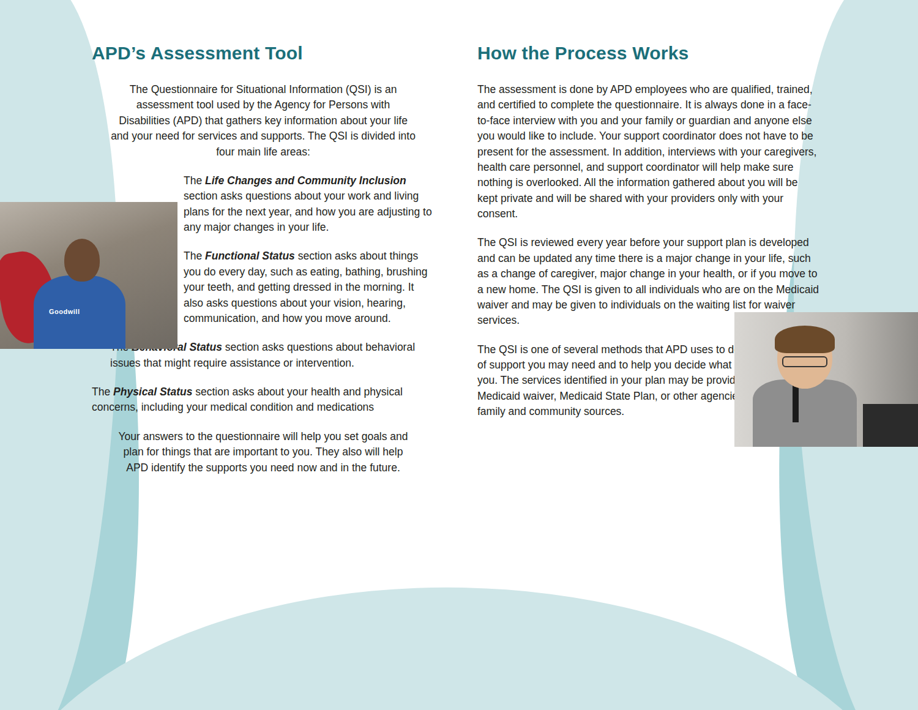Goodwill
APD’s Assessment Tool
The Questionnaire for Situational Information (QSI) is an assessment tool used by the Agency for Persons with Disabilities (APD) that gathers key information about your life and your need for services and supports. The QSI is divided into four main life areas:
The Life Changes and Community Inclusion section asks questions about your work and living plans for the next year, and how you are adjusting to any major changes in your life.
The Functional Status section asks about things you do every day, such as eating, bathing, brushing your teeth, and getting dressed in the morning. It also asks questions about your vision, hearing, communication, and how you move around.
The Behavioral Status section asks questions about behavioral issues that might require assistance or intervention.
The Physical Status section asks about your health and physical concerns, including your medical condition and medications
Your answers to the questionnaire will help you set goals and plan for things that are important to you. They also will help APD identify the supports you need now and in the future.
How the Process Works
The assessment is done by APD employees who are qualified, trained, and certified to complete the questionnaire. It is always done in a face-to-face interview with you and your family or guardian and anyone else you would like to include. Your support coordinator does not have to be present for the assessment. In addition, interviews with your caregivers, health care personnel, and support coordinator will help make sure nothing is overlooked. All the information gathered about you will be kept private and will be shared with your providers only with your consent.
The QSI is reviewed every year before your support plan is developed and can be updated any time there is a major change in your life, such as a change of caregiver, major change in your health, or if you move to a new home. The QSI is given to all individuals who are on the Medicaid waiver and may be given to individuals on the waiting list for waiver services.
The QSI is one of several methods that APD uses to determine the type of support you may need and to help you decide what is important to you. The services identified in your plan may be provided through the Medicaid waiver, Medicaid State Plan, or other agencies, as well as family and community sources.